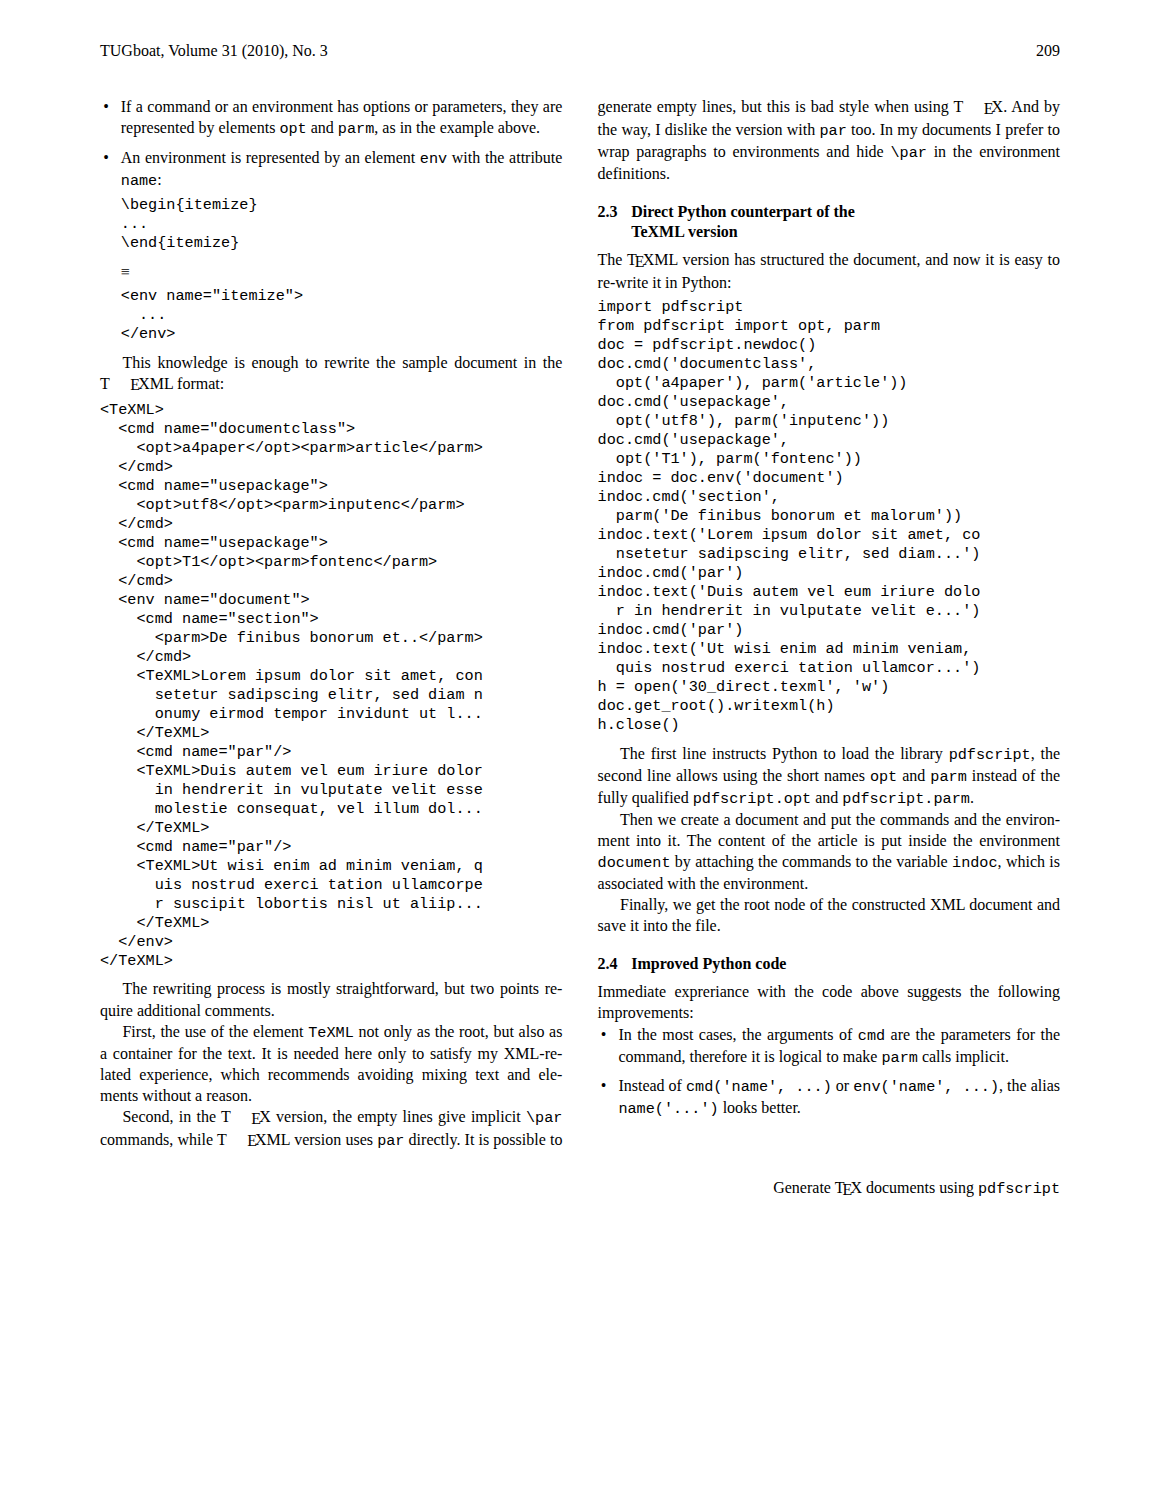TUGboat, Volume 31 (2010), No. 3 209
If a command or an environment has options or parameters, they are represented by elements opt and parm, as in the example above.
An environment is represented by an element env with the attribute name:
\begin{itemize}
...
\end{itemize}
≡
<env name="itemize">
  ...
</env>
This knowledge is enough to rewrite the sample document in the Te XML format:
<TeXML>
  <cmd name="documentclass">
    <opt>a4paper</opt><parm>article</parm>
  </cmd>
  <cmd name="usepackage">
    <opt>utf8</opt><parm>inputenc</parm>
  </cmd>
  <cmd name="usepackage">
    <opt>T1</opt><parm>fontenc</parm>
  </cmd>
  <env name="document">
    <cmd name="section">
      <parm>De finibus bonorum et..</parm>
    </cmd>
    <TeXML>Lorem ipsum dolor sit amet, con
      setetur sadipscing elitr, sed diam n
      onumy eirmod tempor invidunt ut l...
    </TeXML>
    <cmd name="par"/>
    <TeXML>Duis autem vel eum iriure dolor
      in hendrerit in vulputate velit esse
      molestie consequat, vel illum dol...
    </TeXML>
    <cmd name="par"/>
    <TeXML>Ut wisi enim ad minim veniam, q
      uis nostrud exerci tation ullamcorpe
      r suscipit lobortis nisl ut aliip...
    </TeXML>
  </env>
</TeXML>
The rewriting process is mostly straightforward, but two points require additional comments.
First, the use of the element TeXML not only as the root, but also as a container for the text. It is needed here only to satisfy my XML-related experience, which recommends avoiding mixing text and elements without a reason.
Second, in the Te X version, the empty lines give implicit \par commands, while Te XML version uses par directly. It is possible to generate empty lines, but this is bad style when using Te X. And by the way, I dislike the version with par too. In my documents I prefer to wrap paragraphs to environments and hide \par in the environment definitions.
2.3 Direct Python counterpart of the Te XML version
The Te XML version has structured the document, and now it is easy to re-write it in Python:
import pdfscript
from pdfscript import opt, parm
doc = pdfscript.newdoc()
doc.cmd('documentclass',
  opt('a4paper'), parm('article'))
doc.cmd('usepackage',
  opt('utf8'), parm('inputenc'))
doc.cmd('usepackage',
  opt('T1'), parm('fontenc'))
indoc = doc.env('document')
indoc.cmd('section',
  parm('De finibus bonorum et malorum'))
indoc.text('Lorem ipsum dolor sit amet, co
  nsetetur sadipscing elitr, sed diam...')
indoc.cmd('par')
indoc.text('Duis autem vel eum iriure dolo
  r in hendrerit in vulputate velit e...')
indoc.cmd('par')
indoc.text('Ut wisi enim ad minim veniam,
  quis nostrud exerci tation ullamcor...')
h = open('30_direct.texml', 'w')
doc.get_root().writexml(h)
h.close()
The first line instructs Python to load the library pdfscript, the second line allows using the short names opt and parm instead of the fully qualified pdfscript.opt and pdfscript.parm.
Then we create a document and put the commands and the environment into it. The content of the article is put inside the environment document by attaching the commands to the variable indoc, which is associated with the environment.
Finally, we get the root node of the constructed XML document and save it into the file.
2.4 Improved Python code
Immediate expreriance with the code above suggests the following improvements:
In the most cases, the arguments of cmd are the parameters for the command, therefore it is logical to make parm calls implicit.
Instead of cmd('name', ...) or env('name', ...), the alias name('...') looks better.
Generate Te X documents using pdfscript